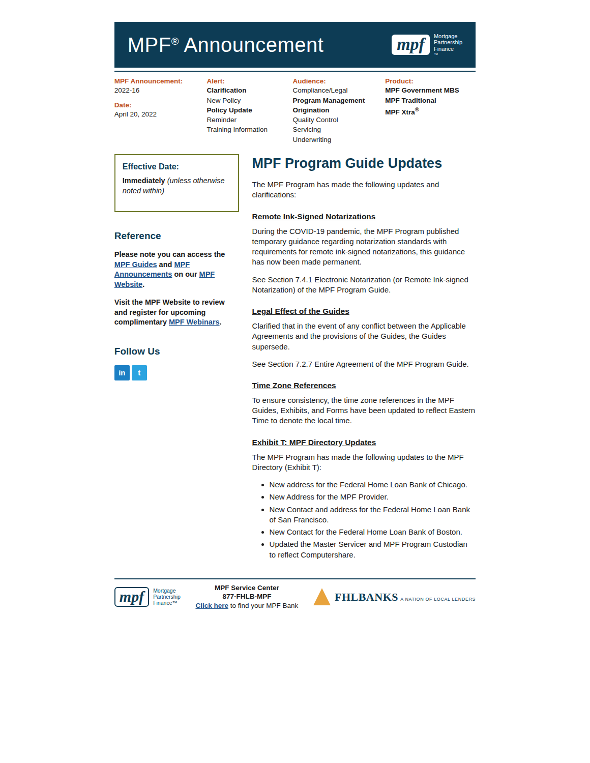MPF® Announcement
mpf Mortgage Partnership Finance™
MPF Announcement:
2022-16
Date:
April 20, 2022
Alert:
Clarification
New Policy
Policy Update
Reminder
Training Information
Audience:
Compliance/Legal
Program Management
Origination
Quality Control
Servicing
Underwriting
Product:
MPF Government MBS
MPF Traditional
MPF Xtra®
Effective Date:
Immediately (unless otherwise noted within)
Reference
Please note you can access the MPF Guides and MPF Announcements on our MPF Website.
Visit the MPF Website to review and register for upcoming complimentary MPF Webinars.
Follow Us
in t
MPF Program Guide Updates
The MPF Program has made the following updates and clarifications:
Remote Ink-Signed Notarizations
During the COVID-19 pandemic, the MPF Program published temporary guidance regarding notarization standards with requirements for remote ink-signed notarizations, this guidance has now been made permanent.
See Section 7.4.1 Electronic Notarization (or Remote Ink-signed Notarization) of the MPF Program Guide.
Legal Effect of the Guides
Clarified that in the event of any conflict between the Applicable Agreements and the provisions of the Guides, the Guides supersede.
See Section 7.2.7 Entire Agreement of the MPF Program Guide.
Time Zone References
To ensure consistency, the time zone references in the MPF Guides, Exhibits, and Forms have been updated to reflect Eastern Time to denote the local time.
Exhibit T: MPF Directory Updates
The MPF Program has made the following updates to the MPF Directory (Exhibit T):
New address for the Federal Home Loan Bank of Chicago.
New Address for the MPF Provider.
New Contact and address for the Federal Home Loan Bank of San Francisco.
New Contact for the Federal Home Loan Bank of Boston.
Updated the Master Servicer and MPF Program Custodian to reflect Computershare.
mpf Mortgage Partnership Finance™
MPF Service Center
877-FHLB-MPF
Click here to find your MPF Bank
FHLBANKS A NATION OF LOCAL LENDERS